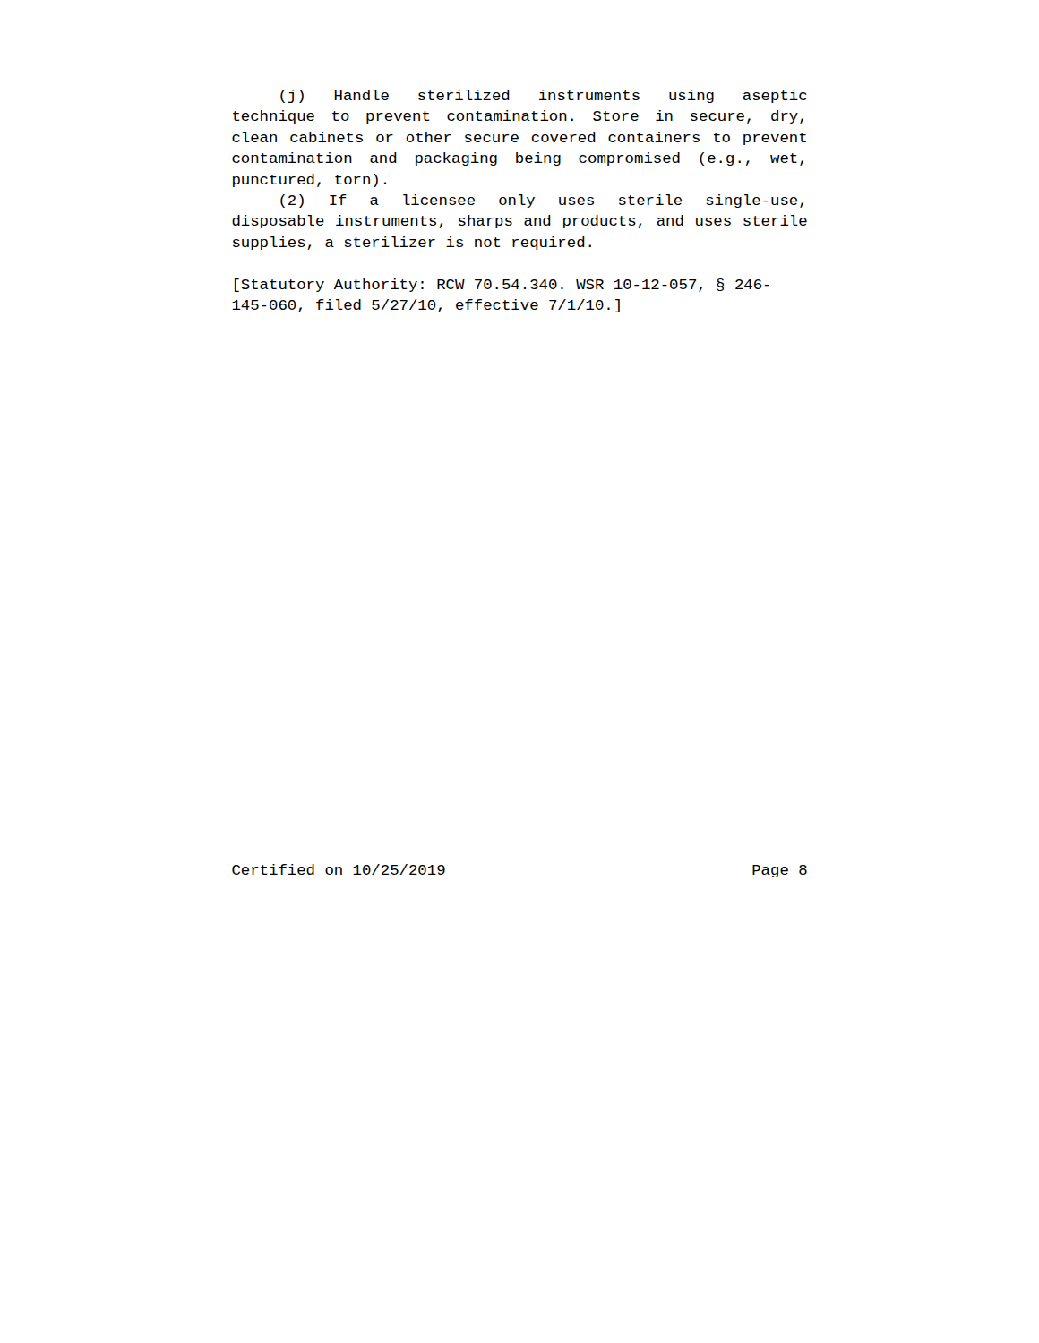(j) Handle sterilized instruments using aseptic technique to prevent contamination. Store in secure, dry, clean cabinets or other secure covered containers to prevent contamination and packaging being compromised (e.g., wet, punctured, torn).
(2) If a licensee only uses sterile single-use, disposable instruments, sharps and products, and uses sterile supplies, a sterilizer is not required.
[Statutory Authority: RCW 70.54.340. WSR 10-12-057, § 246-145-060, filed 5/27/10, effective 7/1/10.]
Certified on 10/25/2019 Page 8